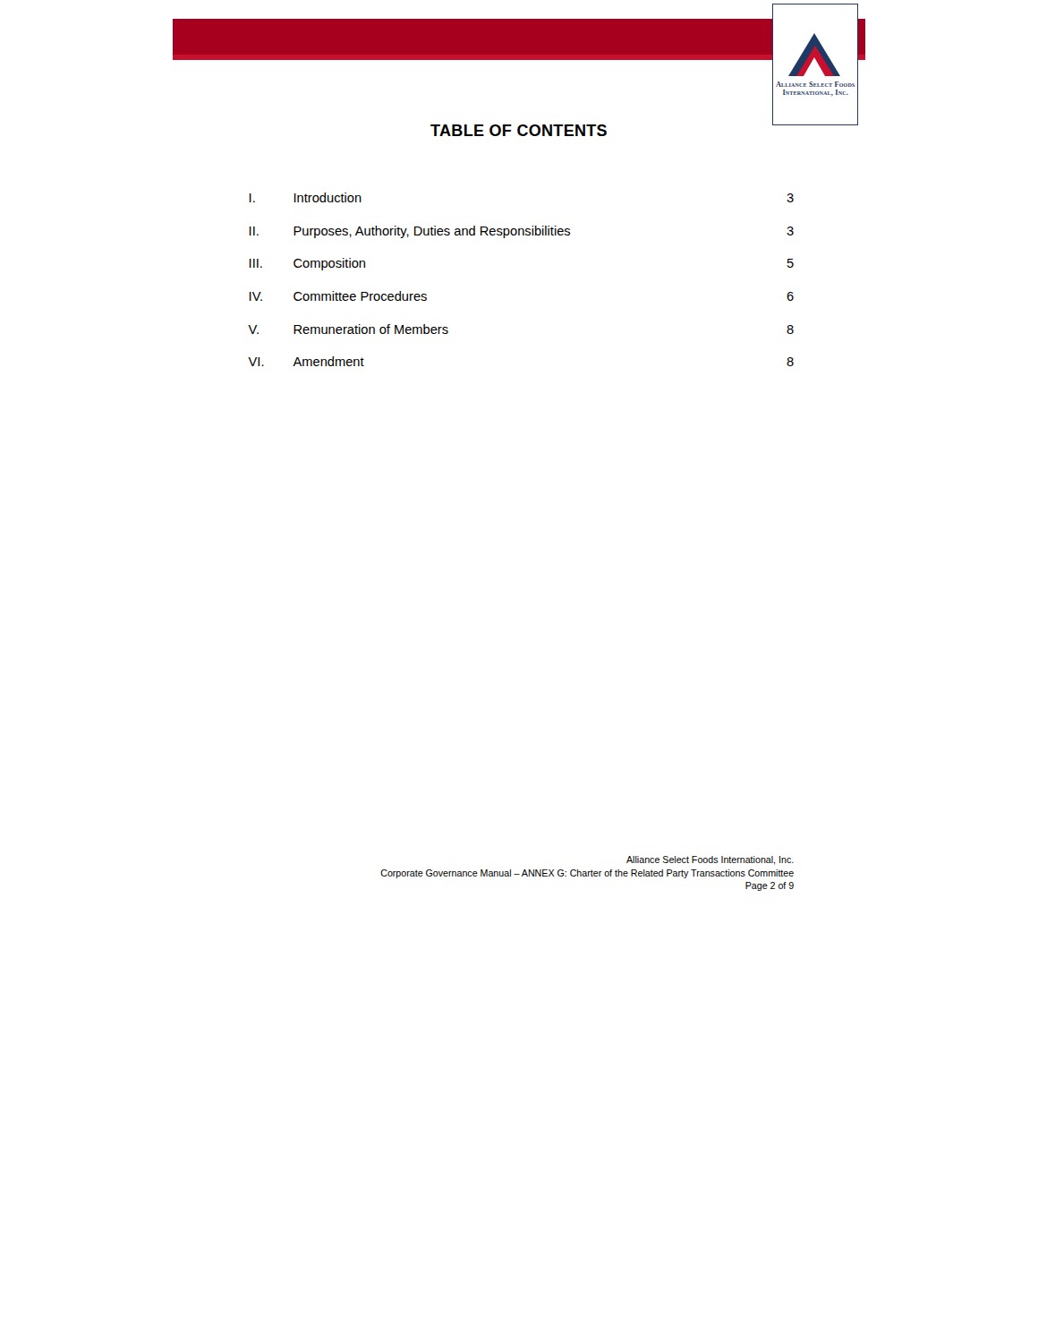Alliance Select Foods International, Inc.
TABLE OF CONTENTS
I. Introduction 3
II. Purposes, Authority, Duties and Responsibilities 3
III. Composition 5
IV. Committee Procedures 6
V. Remuneration of Members 8
VI. Amendment 8
Alliance Select Foods International, Inc.
Corporate Governance Manual – ANNEX G: Charter of the Related Party Transactions Committee
Page 2 of 9